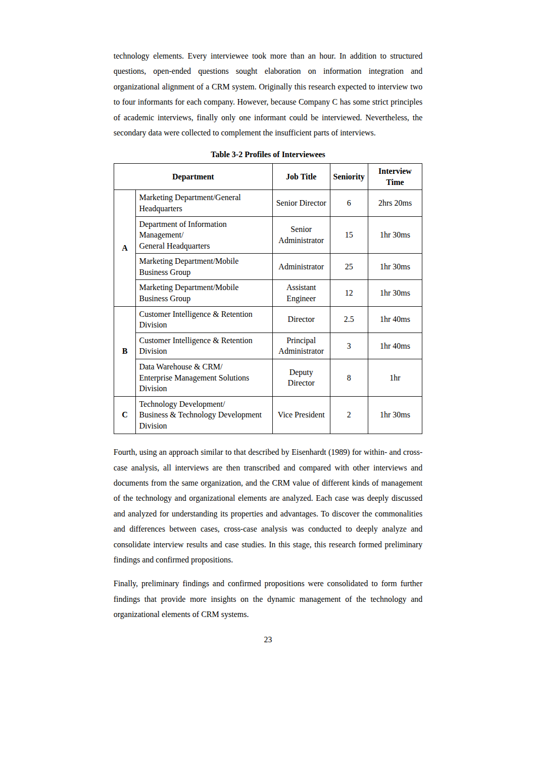technology elements. Every interviewee took more than an hour. In addition to structured questions, open-ended questions sought elaboration on information integration and organizational alignment of a CRM system. Originally this research expected to interview two to four informants for each company. However, because Company C has some strict principles of academic interviews, finally only one informant could be interviewed. Nevertheless, the secondary data were collected to complement the insufficient parts of interviews.
Table 3-2 Profiles of Interviewees
| Department | Job Title | Seniority | Interview Time |
| --- | --- | --- | --- |
| A | Marketing Department/General Headquarters | Senior Director | 6 | 2hrs 20ms |
| Department of Information Management/ General Headquarters | Senior Administrator | 15 | 1hr 30ms |
| Marketing Department/Mobile Business Group | Administrator | 25 | 1hr 30ms |
| Marketing Department/Mobile Business Group | Assistant Engineer | 12 | 1hr 30ms |
| B | Customer Intelligence & Retention Division | Director | 2.5 | 1hr 40ms |
| Customer Intelligence & Retention Division | Principal Administrator | 3 | 1hr 40ms |
| Data Warehouse & CRM/ Enterprise Management Solutions Division | Deputy Director | 8 | 1hr |
| C | Technology Development/ Business & Technology Development Division | Vice President | 2 | 1hr 30ms |
Fourth, using an approach similar to that described by Eisenhardt (1989) for within- and cross-case analysis, all interviews are then transcribed and compared with other interviews and documents from the same organization, and the CRM value of different kinds of management of the technology and organizational elements are analyzed. Each case was deeply discussed and analyzed for understanding its properties and advantages. To discover the commonalities and differences between cases, cross-case analysis was conducted to deeply analyze and consolidate interview results and case studies. In this stage, this research formed preliminary findings and confirmed propositions.
Finally, preliminary findings and confirmed propositions were consolidated to form further findings that provide more insights on the dynamic management of the technology and organizational elements of CRM systems.
23